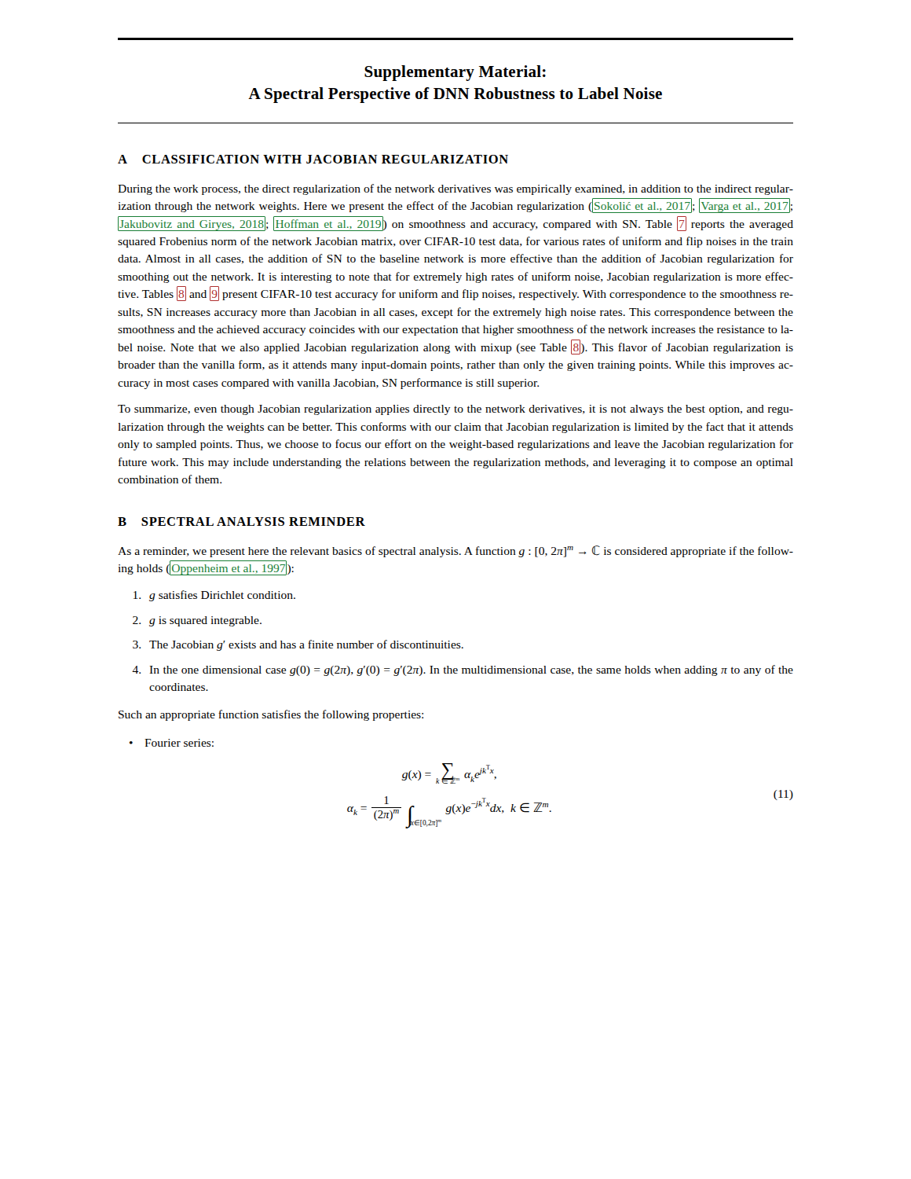Supplementary Material:
A Spectral Perspective of DNN Robustness to Label Noise
ACLASSIFICATION WITH JACOBIAN REGULARIZATION
During the work process, the direct regularization of the network derivatives was empirically examined, in addition to the indirect regularization through the network weights. Here we present the effect of the Jacobian regularization (Sokolić et al., 2017; Varga et al., 2017; Jakubovitz and Giryes, 2018; Hoffman et al., 2019) on smoothness and accuracy, compared with SN. Table 7 reports the averaged squared Frobenius norm of the network Jacobian matrix, over CIFAR-10 test data, for various rates of uniform and flip noises in the train data. Almost in all cases, the addition of SN to the baseline network is more effective than the addition of Jacobian regularization for smoothing out the network. It is interesting to note that for extremely high rates of uniform noise, Jacobian regularization is more effective. Tables 8 and 9 present CIFAR-10 test accuracy for uniform and flip noises, respectively. With correspondence to the smoothness results, SN increases accuracy more than Jacobian in all cases, except for the extremely high noise rates. This correspondence between the smoothness and the achieved accuracy coincides with our expectation that higher smoothness of the network increases the resistance to label noise. Note that we also applied Jacobian regularization along with mixup (see Table 8). This flavor of Jacobian regularization is broader than the vanilla form, as it attends many input-domain points, rather than only the given training points. While this improves accuracy in most cases compared with vanilla Jacobian, SN performance is still superior.
To summarize, even though Jacobian regularization applies directly to the network derivatives, it is not always the best option, and regularization through the weights can be better. This conforms with our claim that Jacobian regularization is limited by the fact that it attends only to sampled points. Thus, we choose to focus our effort on the weight-based regularizations and leave the Jacobian regularization for future work. This may include understanding the relations between the regularization methods, and leveraging it to compose an optimal combination of them.
BSPECTRAL ANALYSIS REMINDER
As a reminder, we present here the relevant basics of spectral analysis. A function g : [0, 2π]m → ℂ is considered appropriate if the following holds (Oppenheim et al., 1997):
g satisfies Dirichlet condition.
g is squared integrable.
The Jacobian g′ exists and has a finite number of discontinuities.
In the one dimensional case g(0) = g(2π), g′(0) = g′(2π). In the multidimensional case, the same holds when adding π to any of the coordinates.
Such an appropriate function satisfies the following properties:
Fourier series:
g(x) = ∑k ∈ ℤm αkejkTx,
αk = 1(2π)m ∫x∈[0,2π]m g(x)e−jkTxdx, k ∈ ℤm.
(11)